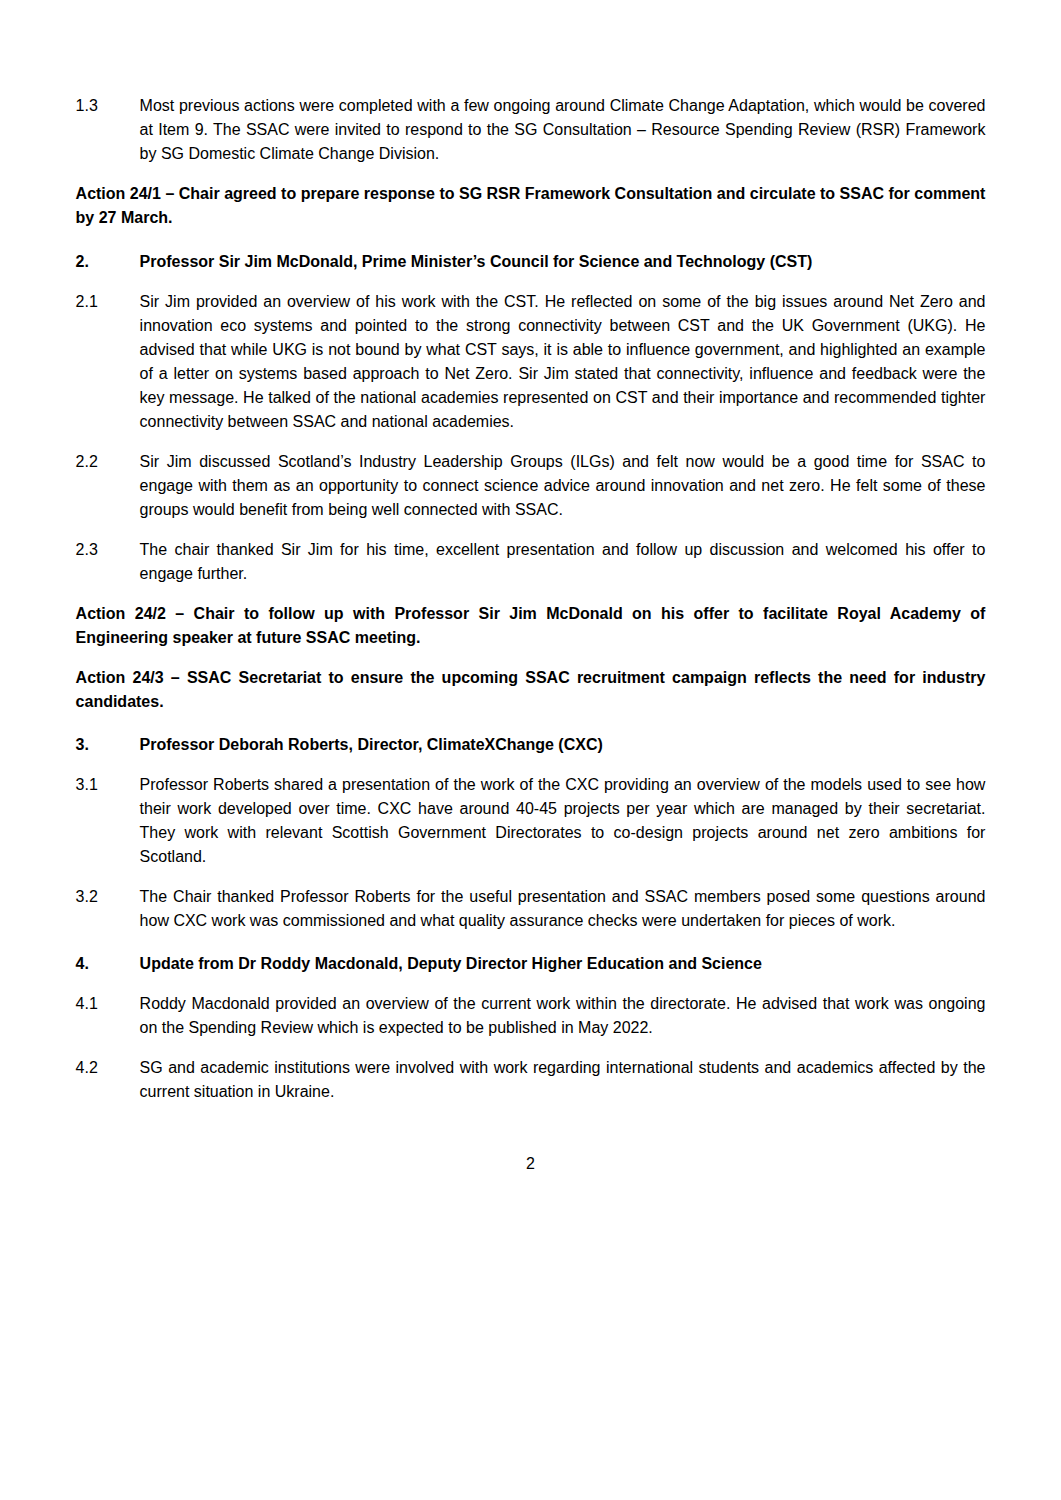1.3
Most previous actions were completed with a few ongoing around Climate Change Adaptation, which would be covered at Item 9. The SSAC were invited to respond to the SG Consultation – Resource Spending Review (RSR) Framework by SG Domestic Climate Change Division.
Action 24/1 – Chair agreed to prepare response to SG RSR Framework Consultation and circulate to SSAC for comment by 27 March.
2. Professor Sir Jim McDonald, Prime Minister’s Council for Science and Technology (CST)
2.1
Sir Jim provided an overview of his work with the CST. He reflected on some of the big issues around Net Zero and innovation eco systems and pointed to the strong connectivity between CST and the UK Government (UKG). He advised that while UKG is not bound by what CST says, it is able to influence government, and highlighted an example of a letter on systems based approach to Net Zero. Sir Jim stated that connectivity, influence and feedback were the key message. He talked of the national academies represented on CST and their importance and recommended tighter connectivity between SSAC and national academies.
2.2
Sir Jim discussed Scotland’s Industry Leadership Groups (ILGs) and felt now would be a good time for SSAC to engage with them as an opportunity to connect science advice around innovation and net zero. He felt some of these groups would benefit from being well connected with SSAC.
2.3
The chair thanked Sir Jim for his time, excellent presentation and follow up discussion and welcomed his offer to engage further.
Action 24/2 – Chair to follow up with Professor Sir Jim McDonald on his offer to facilitate Royal Academy of Engineering speaker at future SSAC meeting.
Action 24/3 – SSAC Secretariat to ensure the upcoming SSAC recruitment campaign reflects the need for industry candidates.
3. Professor Deborah Roberts, Director, ClimateXChange (CXC)
3.1
Professor Roberts shared a presentation of the work of the CXC providing an overview of the models used to see how their work developed over time. CXC have around 40-45 projects per year which are managed by their secretariat. They work with relevant Scottish Government Directorates to co-design projects around net zero ambitions for Scotland.
3.2
The Chair thanked Professor Roberts for the useful presentation and SSAC members posed some questions around how CXC work was commissioned and what quality assurance checks were undertaken for pieces of work.
4. Update from Dr Roddy Macdonald, Deputy Director Higher Education and Science
4.1
Roddy Macdonald provided an overview of the current work within the directorate. He advised that work was ongoing on the Spending Review which is expected to be published in May 2022.
4.2
SG and academic institutions were involved with work regarding international students and academics affected by the current situation in Ukraine.
2